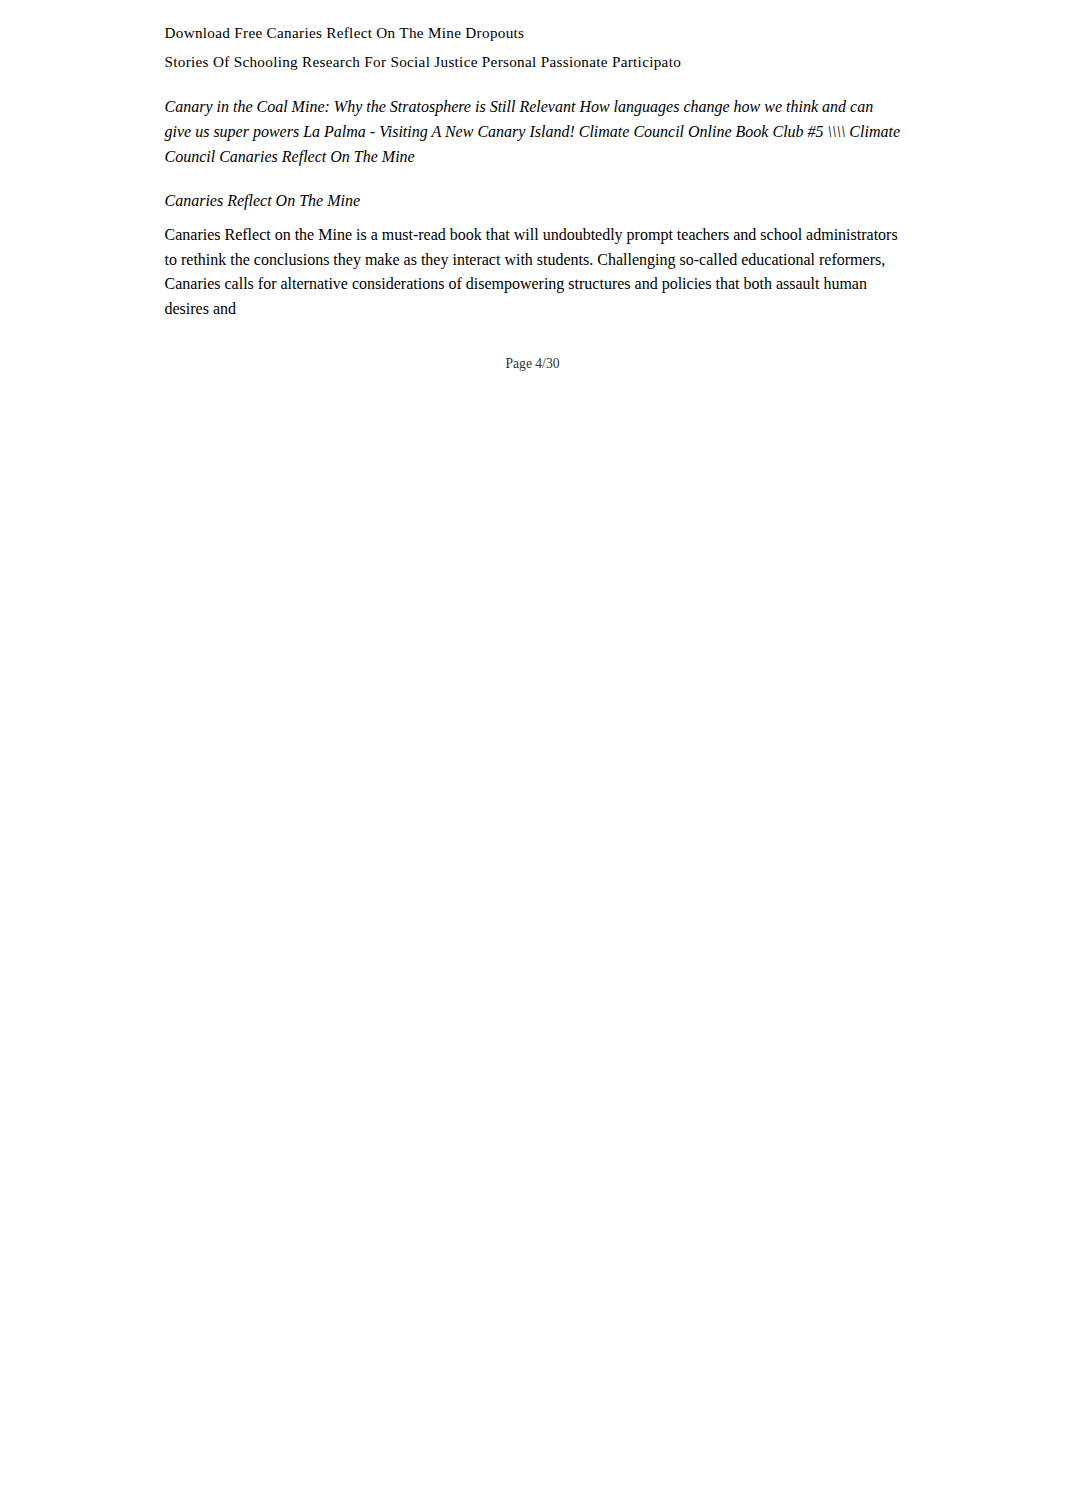Download Free Canaries Reflect On The Mine Dropouts
Stories Of Schooling Research For Social Justice Personal Passionate Participato
Canary in the Coal Mine: Why the Stratosphere is Still Relevant How languages change how we think and can give us super powers La Palma - Visiting A New Canary Island! Climate Council Online Book Club #5 \\\\ Climate Council Canaries Reflect On The Mine
Canaries Reflect On The Mine
Canaries Reflect on the Mine is a must-read book that will undoubtedly prompt teachers and school administrators to rethink the conclusions they make as they interact with students. Challenging so-called educational reformers, Canaries calls for alternative considerations of disempowering structures and policies that both assault human desires and
Page 4/30